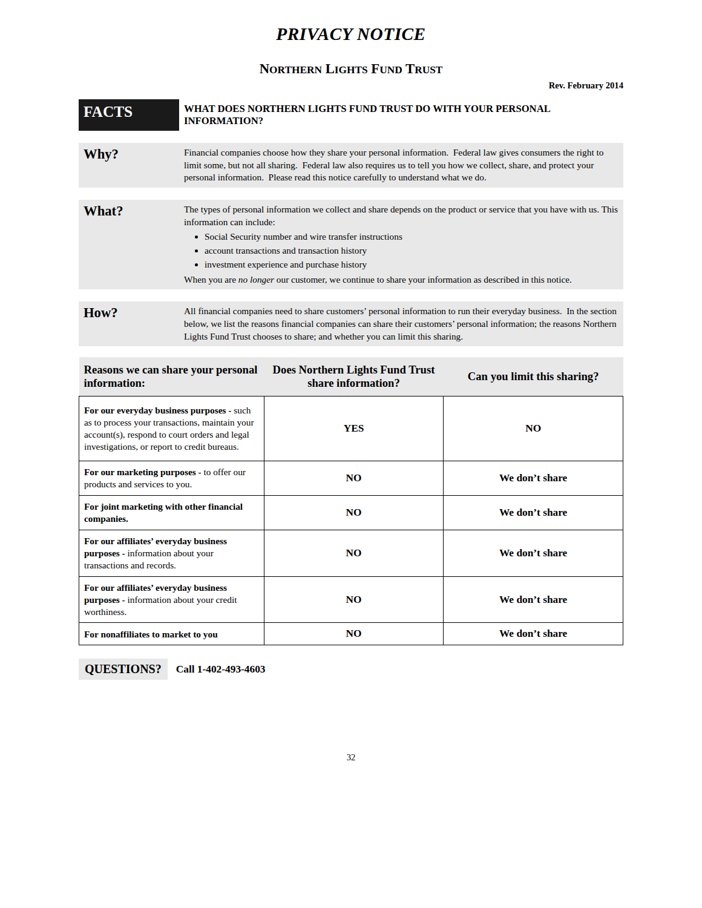PRIVACY NOTICE
NORTHERN LIGHTS FUND TRUST
Rev. February 2014
| FACTS | WHAT DOES NORTHERN LIGHTS FUND TRUST DO WITH YOUR PERSONAL INFORMATION? |
| Why? | Financial companies choose how they share your personal information. Federal law gives consumers the right to limit some, but not all sharing. Federal law also requires us to tell you how we collect, share, and protect your personal information. Please read this notice carefully to understand what we do. |
| What? | The types of personal information we collect and share depends on the product or service that you have with us. This information can include: Social Security number and wire transfer instructions account transactions and transaction history investment experience and purchase history When you are no longer our customer, we continue to share your information as described in this notice. |
| How? | All financial companies need to share customers’ personal information to run their everyday business. In the section below, we list the reasons financial companies can share their customers’ personal information; the reasons Northern Lights Fund Trust chooses to share; and whether you can limit this sharing. |
| Reasons we can share your personal information: | Does Northern Lights Fund Trust share information? | Can you limit this sharing? |
| --- | --- | --- |
| For our everyday business purposes - such as to process your transactions, maintain your account(s), respond to court orders and legal investigations, or report to credit bureaus. | YES | NO |
| For our marketing purposes - to offer our products and services to you. | NO | We don’t share |
| For joint marketing with other financial companies. | NO | We don’t share |
| For our affiliates’ everyday business purposes - information about your transactions and records. | NO | We don’t share |
| For our affiliates’ everyday business purposes - information about your credit worthiness. | NO | We don’t share |
| For nonaffiliates to market to you | NO | We don’t share |
| QUESTIONS? | Call 1-402-493-4603 |
32